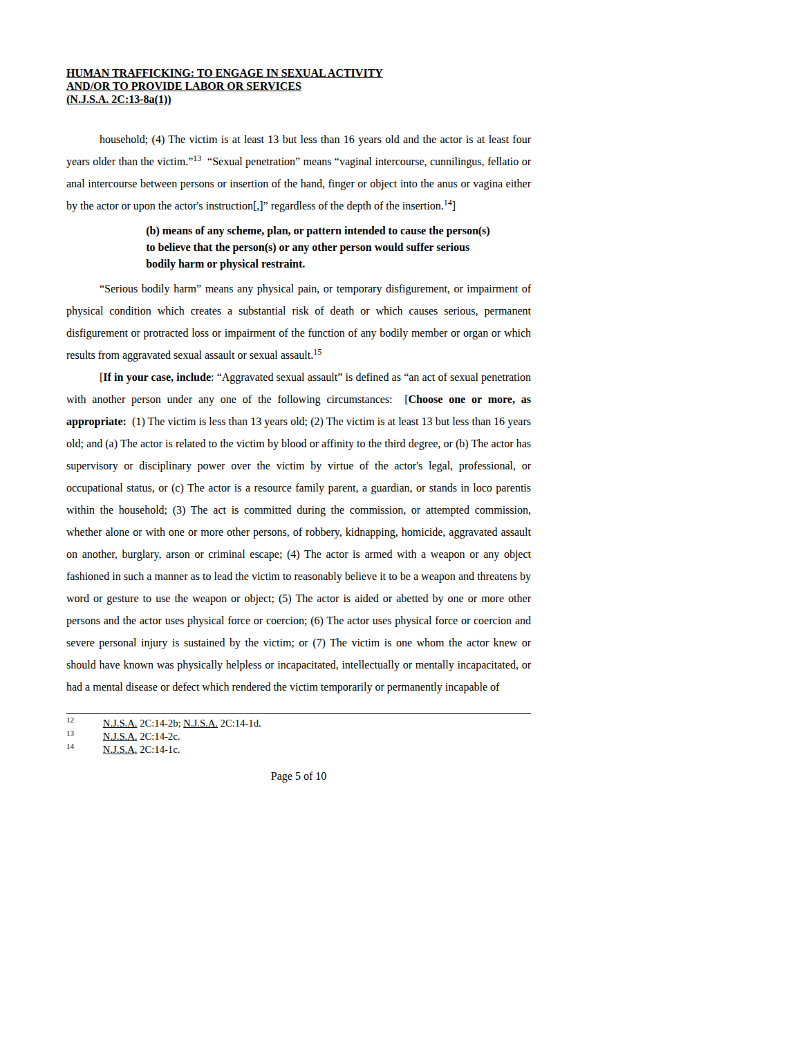HUMAN TRAFFICKING: TO ENGAGE IN SEXUAL ACTIVITY
AND/OR TO PROVIDE LABOR OR SERVICES
(N.J.S.A. 2C:13-8a(1))
household; (4) The victim is at least 13 but less than 16 years old and the actor is at least four years older than the victim.”13 “Sexual penetration” means “vaginal intercourse, cunnilingus, fellatio or anal intercourse between persons or insertion of the hand, finger or object into the anus or vagina either by the actor or upon the actor's instruction[,]” regardless of the depth of the insertion.14]
(b) means of any scheme, plan, or pattern intended to cause the person(s) to believe that the person(s) or any other person would suffer serious bodily harm or physical restraint.
“Serious bodily harm” means any physical pain, or temporary disfigurement, or impairment of physical condition which creates a substantial risk of death or which causes serious, permanent disfigurement or protracted loss or impairment of the function of any bodily member or organ or which results from aggravated sexual assault or sexual assault.15
[If in your case, include: “Aggravated sexual assault” is defined as “an act of sexual penetration with another person under any one of the following circumstances: [Choose one or more, as appropriate: (1) The victim is less than 13 years old; (2) The victim is at least 13 but less than 16 years old; and (a) The actor is related to the victim by blood or affinity to the third degree, or (b) The actor has supervisory or disciplinary power over the victim by virtue of the actor's legal, professional, or occupational status, or (c) The actor is a resource family parent, a guardian, or stands in loco parentis within the household; (3) The act is committed during the commission, or attempted commission, whether alone or with one or more other persons, of robbery, kidnapping, homicide, aggravated assault on another, burglary, arson or criminal escape; (4) The actor is armed with a weapon or any object fashioned in such a manner as to lead the victim to reasonably believe it to be a weapon and threatens by word or gesture to use the weapon or object; (5) The actor is aided or abetted by one or more other persons and the actor uses physical force or coercion; (6) The actor uses physical force or coercion and severe personal injury is sustained by the victim; or (7) The victim is one whom the actor knew or should have known was physically helpless or incapacitated, intellectually or mentally incapacitated, or had a mental disease or defect which rendered the victim temporarily or permanently incapable of
| 12 | N.J.S.A. 2C:14-2b; N.J.S.A. 2C:14-1d. |
| 13 | N.J.S.A. 2C:14-2c. |
| 14 | N.J.S.A. 2C:14-1c. |
Page 5 of 10